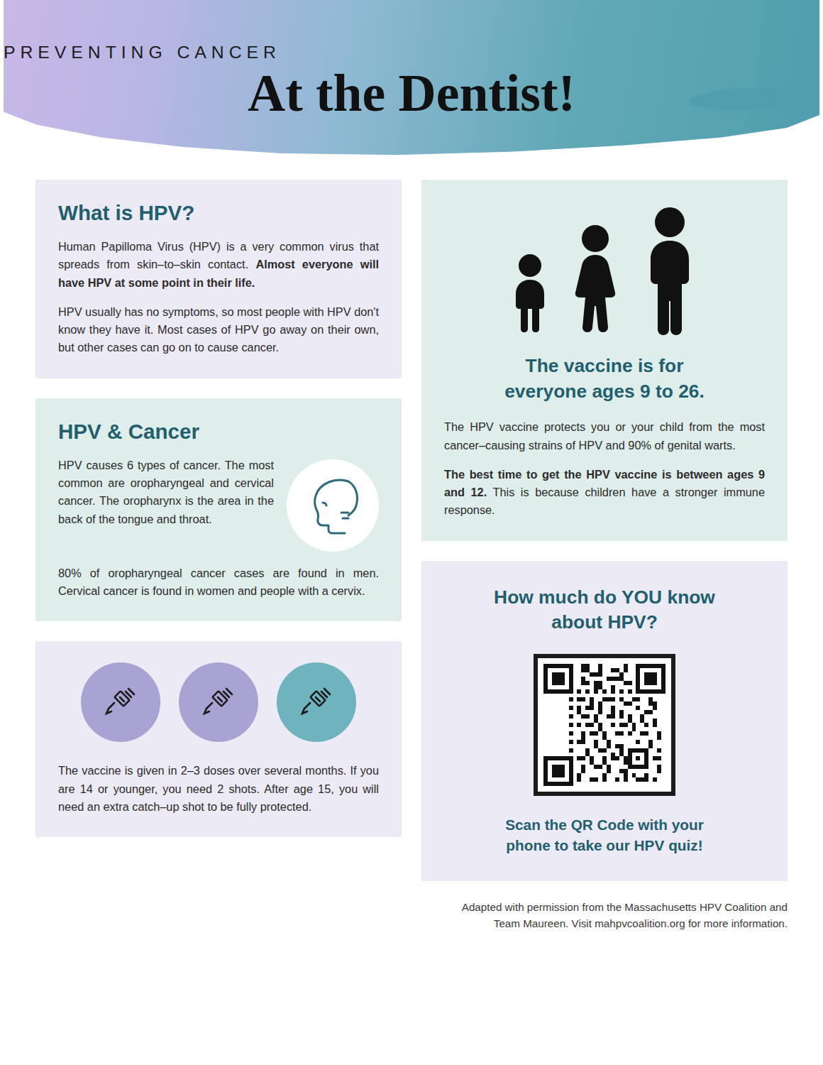Preventing Cancer
At the Dentist!
What is HPV?
Human Papilloma Virus (HPV) is a very common virus that spreads from skin–to–skin contact. Almost everyone will have HPV at some point in their life.
HPV usually has no symptoms, so most people with HPV don't know they have it. Most cases of HPV go away on their own, but other cases can go on to cause cancer.
HPV & Cancer
HPV causes 6 types of cancer. The most common are oropharyngeal and cervical cancer. The oropharynx is the area in the back of the tongue and throat.
80% of oropharyngeal cancer cases are found in men. Cervical cancer is found in women and people with a cervix.
The vaccine is given in 2–3 doses over several months. If you are 14 or younger, you need 2 shots. After age 15, you will need an extra catch–up shot to be fully protected.
The vaccine is for
everyone ages 9 to 26.
The HPV vaccine protects you or your child from the most cancer–causing strains of HPV and 90% of genital warts.
The best time to get the HPV vaccine is between ages 9 and 12. This is because children have a stronger immune response.
How much do YOU know
about HPV?
Scan the QR Code with your
phone to take our HPV quiz!
Adapted with permission from the Massachusetts HPV Coalition and
Team Maureen. Visit mahpvcoalition.org for more information.